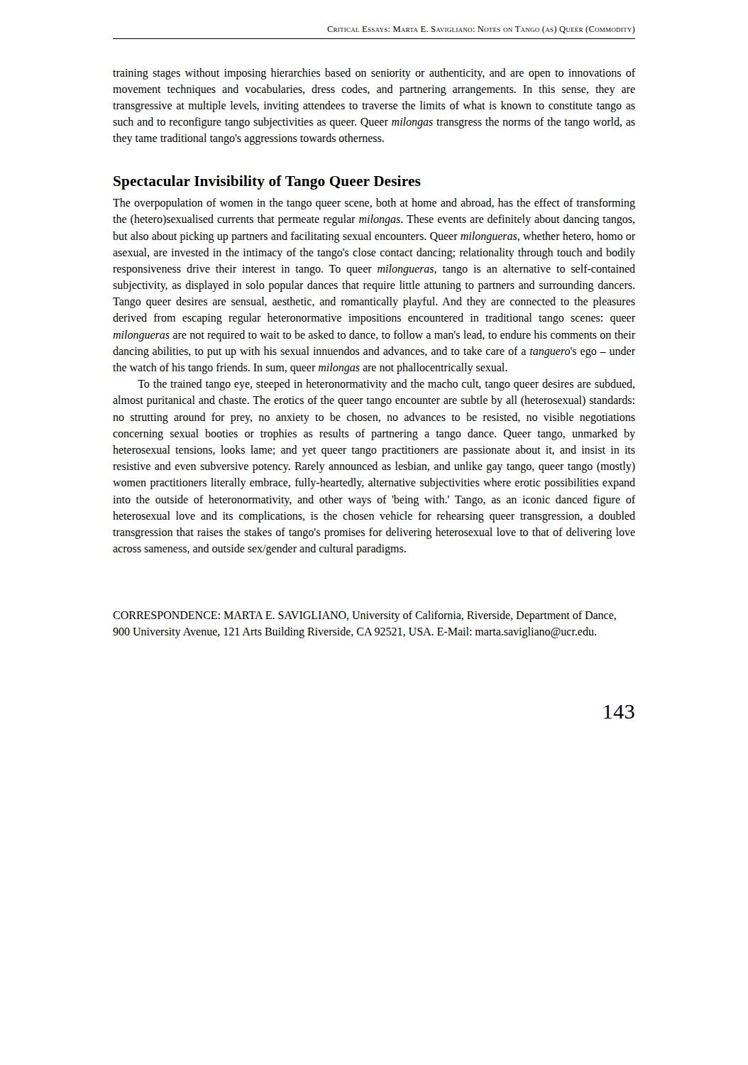Critical Essays: Marta E. Savigliano: Notes on Tango (as) Queer (Commodity)
training stages without imposing hierarchies based on seniority or authenticity, and are open to innovations of movement techniques and vocabularies, dress codes, and partnering arrangements. In this sense, they are transgressive at multiple levels, inviting attendees to traverse the limits of what is known to constitute tango as such and to reconfigure tango subjectivities as queer. Queer milongas transgress the norms of the tango world, as they tame traditional tango's aggressions towards otherness.
Spectacular Invisibility of Tango Queer Desires
The overpopulation of women in the tango queer scene, both at home and abroad, has the effect of transforming the (hetero)sexualised currents that permeate regular milongas. These events are definitely about dancing tangos, but also about picking up partners and facilitating sexual encounters. Queer milongueras, whether hetero, homo or asexual, are invested in the intimacy of the tango's close contact dancing; relationality through touch and bodily responsiveness drive their interest in tango. To queer milongueras, tango is an alternative to self-contained subjectivity, as displayed in solo popular dances that require little attuning to partners and surrounding dancers. Tango queer desires are sensual, aesthetic, and romantically playful. And they are connected to the pleasures derived from escaping regular heteronormative impositions encountered in traditional tango scenes: queer milongueras are not required to wait to be asked to dance, to follow a man's lead, to endure his comments on their dancing abilities, to put up with his sexual innuendos and advances, and to take care of a tanguero's ego – under the watch of his tango friends. In sum, queer milongas are not phallocentrically sexual.
To the trained tango eye, steeped in heteronormativity and the macho cult, tango queer desires are subdued, almost puritanical and chaste. The erotics of the queer tango encounter are subtle by all (heterosexual) standards: no strutting around for prey, no anxiety to be chosen, no advances to be resisted, no visible negotiations concerning sexual booties or trophies as results of partnering a tango dance. Queer tango, unmarked by heterosexual tensions, looks lame; and yet queer tango practitioners are passionate about it, and insist in its resistive and even subversive potency. Rarely announced as lesbian, and unlike gay tango, queer tango (mostly) women practitioners literally embrace, fully-heartedly, alternative subjectivities where erotic possibilities expand into the outside of heteronormativity, and other ways of 'being with.' Tango, as an iconic danced figure of heterosexual love and its complications, is the chosen vehicle for rehearsing queer transgression, a doubled transgression that raises the stakes of tango's promises for delivering heterosexual love to that of delivering love across sameness, and outside sex/gender and cultural paradigms.
CORRESPONDENCE: MARTA E. SAVIGLIANO, University of California, Riverside, Department of Dance, 900 University Avenue, 121 Arts Building Riverside, CA 92521, USA. E-Mail: marta.savigliano@ucr.edu.
143